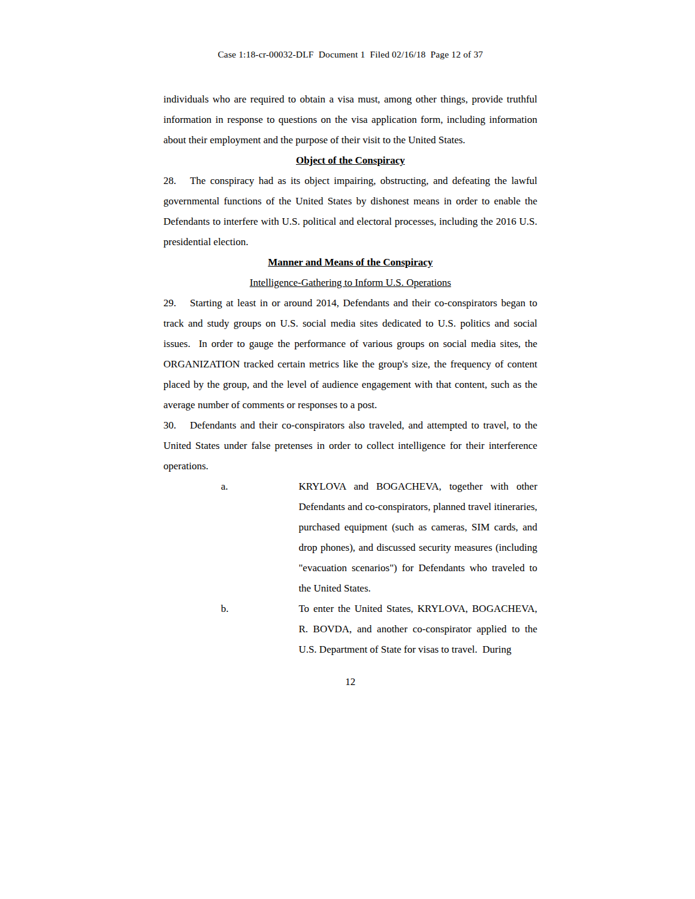Case 1:18-cr-00032-DLF Document 1 Filed 02/16/18 Page 12 of 37
individuals who are required to obtain a visa must, among other things, provide truthful information in response to questions on the visa application form, including information about their employment and the purpose of their visit to the United States.
Object of the Conspiracy
28. The conspiracy had as its object impairing, obstructing, and defeating the lawful governmental functions of the United States by dishonest means in order to enable the Defendants to interfere with U.S. political and electoral processes, including the 2016 U.S. presidential election.
Manner and Means of the Conspiracy
Intelligence-Gathering to Inform U.S. Operations
29. Starting at least in or around 2014, Defendants and their co-conspirators began to track and study groups on U.S. social media sites dedicated to U.S. politics and social issues. In order to gauge the performance of various groups on social media sites, the ORGANIZATION tracked certain metrics like the group's size, the frequency of content placed by the group, and the level of audience engagement with that content, such as the average number of comments or responses to a post.
30. Defendants and their co-conspirators also traveled, and attempted to travel, to the United States under false pretenses in order to collect intelligence for their interference operations.
a.
KRYLOVA and BOGACHEVA, together with other Defendants and co-conspirators, planned travel itineraries, purchased equipment (such as cameras, SIM cards, and drop phones), and discussed security measures (including "evacuation scenarios") for Defendants who traveled to the United States.
b.
To enter the United States, KRYLOVA, BOGACHEVA, R. BOVDA, and another co-conspirator applied to the U.S. Department of State for visas to travel. During
12